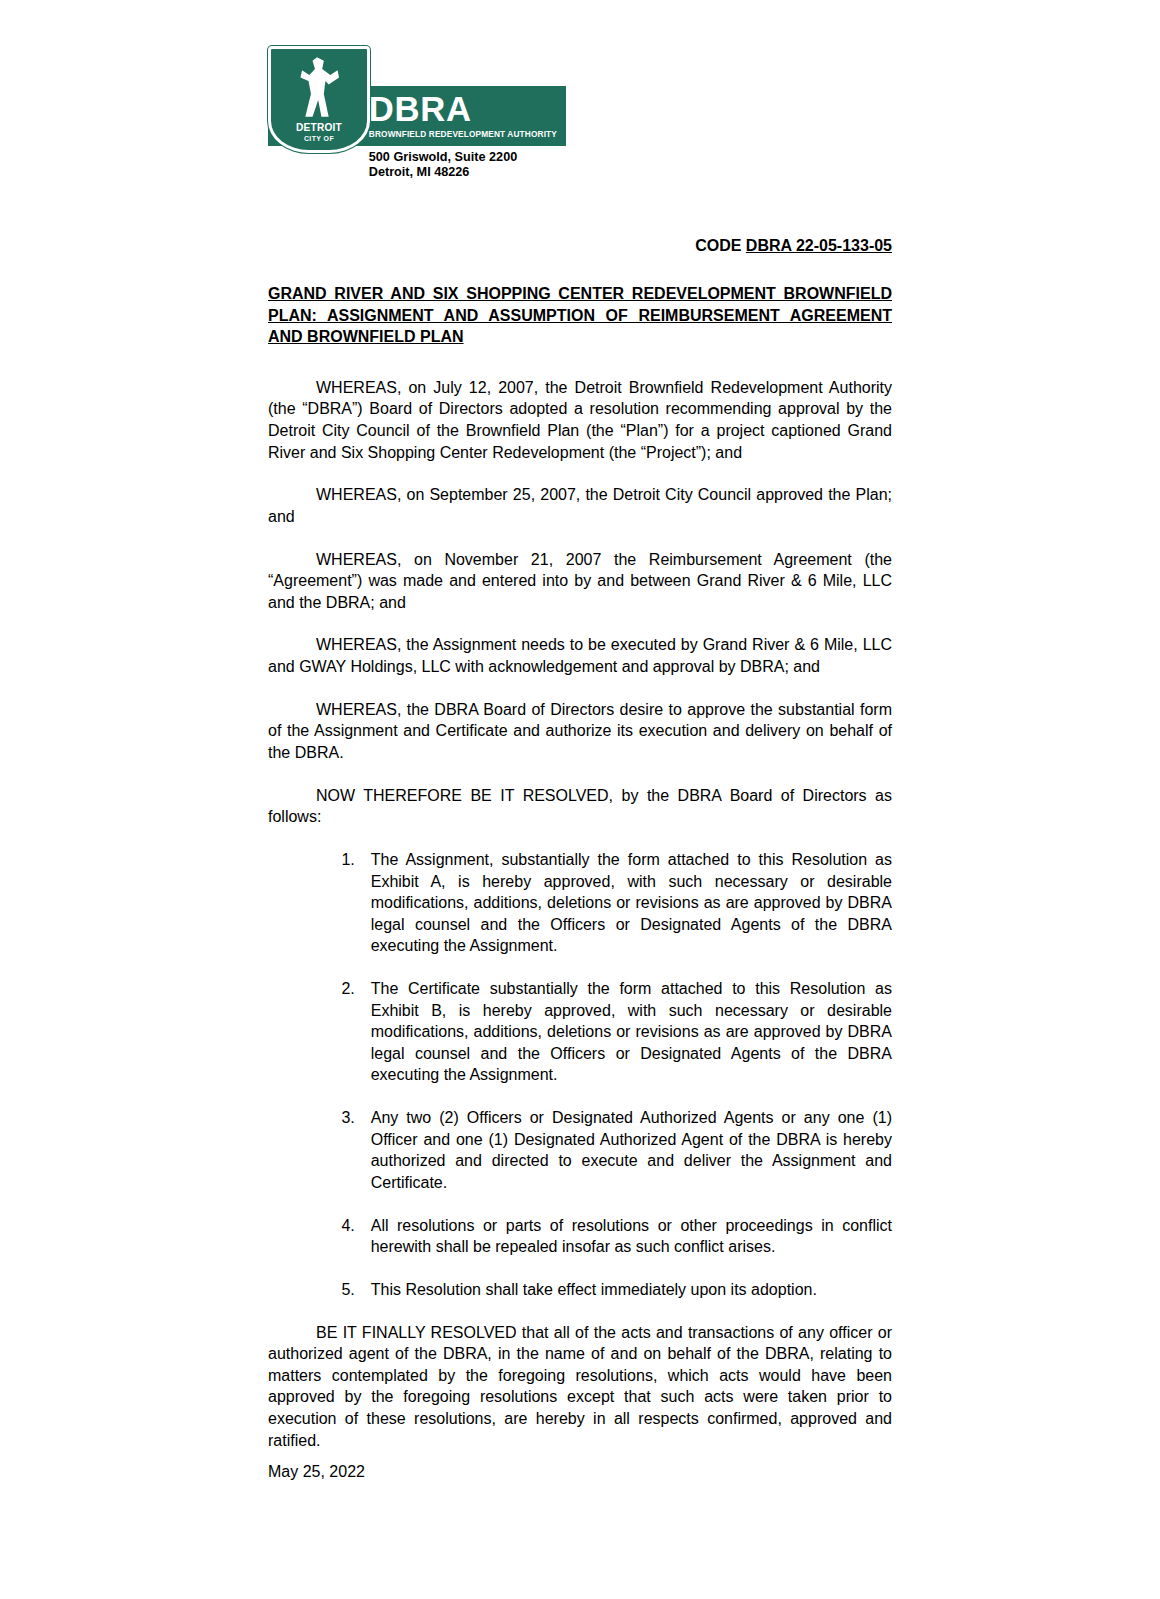DETROITCITY OF
DBRA
Brownfield Redevelopment Authority
500 Griswold, Suite 2200
Detroit, MI 48226
CODE DBRA 22-05-133-05
Grand River and Six Shopping Center Redevelopment Brownfield Plan: Assignment and Assumption of Reimbursement Agreement and Brownfield Plan
WHEREAS, on July 12, 2007, the Detroit Brownfield Redevelopment Authority (the “DBRA”) Board of Directors adopted a resolution recommending approval by the Detroit City Council of the Brownfield Plan (the “Plan”) for a project captioned Grand River and Six Shopping Center Redevelopment (the “Project”); and
WHEREAS, on September 25, 2007, the Detroit City Council approved the Plan; and
WHEREAS, on November 21, 2007 the Reimbursement Agreement (the “Agreement”) was made and entered into by and between Grand River & 6 Mile, LLC and the DBRA; and
WHEREAS, the Assignment needs to be executed by Grand River & 6 Mile, LLC and GWAY Holdings, LLC with acknowledgement and approval by DBRA; and
WHEREAS, the DBRA Board of Directors desire to approve the substantial form of the Assignment and Certificate and authorize its execution and delivery on behalf of the DBRA.
NOW THEREFORE BE IT RESOLVED, by the DBRA Board of Directors as follows:
The Assignment, substantially the form attached to this Resolution as Exhibit A, is hereby approved, with such necessary or desirable modifications, additions, deletions or revisions as are approved by DBRA legal counsel and the Officers or Designated Agents of the DBRA executing the Assignment.
The Certificate substantially the form attached to this Resolution as Exhibit B, is hereby approved, with such necessary or desirable modifications, additions, deletions or revisions as are approved by DBRA legal counsel and the Officers or Designated Agents of the DBRA executing the Assignment.
Any two (2) Officers or Designated Authorized Agents or any one (1) Officer and one (1) Designated Authorized Agent of the DBRA is hereby authorized and directed to execute and deliver the Assignment and Certificate.
All resolutions or parts of resolutions or other proceedings in conflict herewith shall be repealed insofar as such conflict arises.
This Resolution shall take effect immediately upon its adoption.
BE IT FINALLY RESOLVED that all of the acts and transactions of any officer or authorized agent of the DBRA, in the name of and on behalf of the DBRA, relating to matters contemplated by the foregoing resolutions, which acts would have been approved by the foregoing resolutions except that such acts were taken prior to execution of these resolutions, are hereby in all respects confirmed, approved and ratified.
May 25, 2022